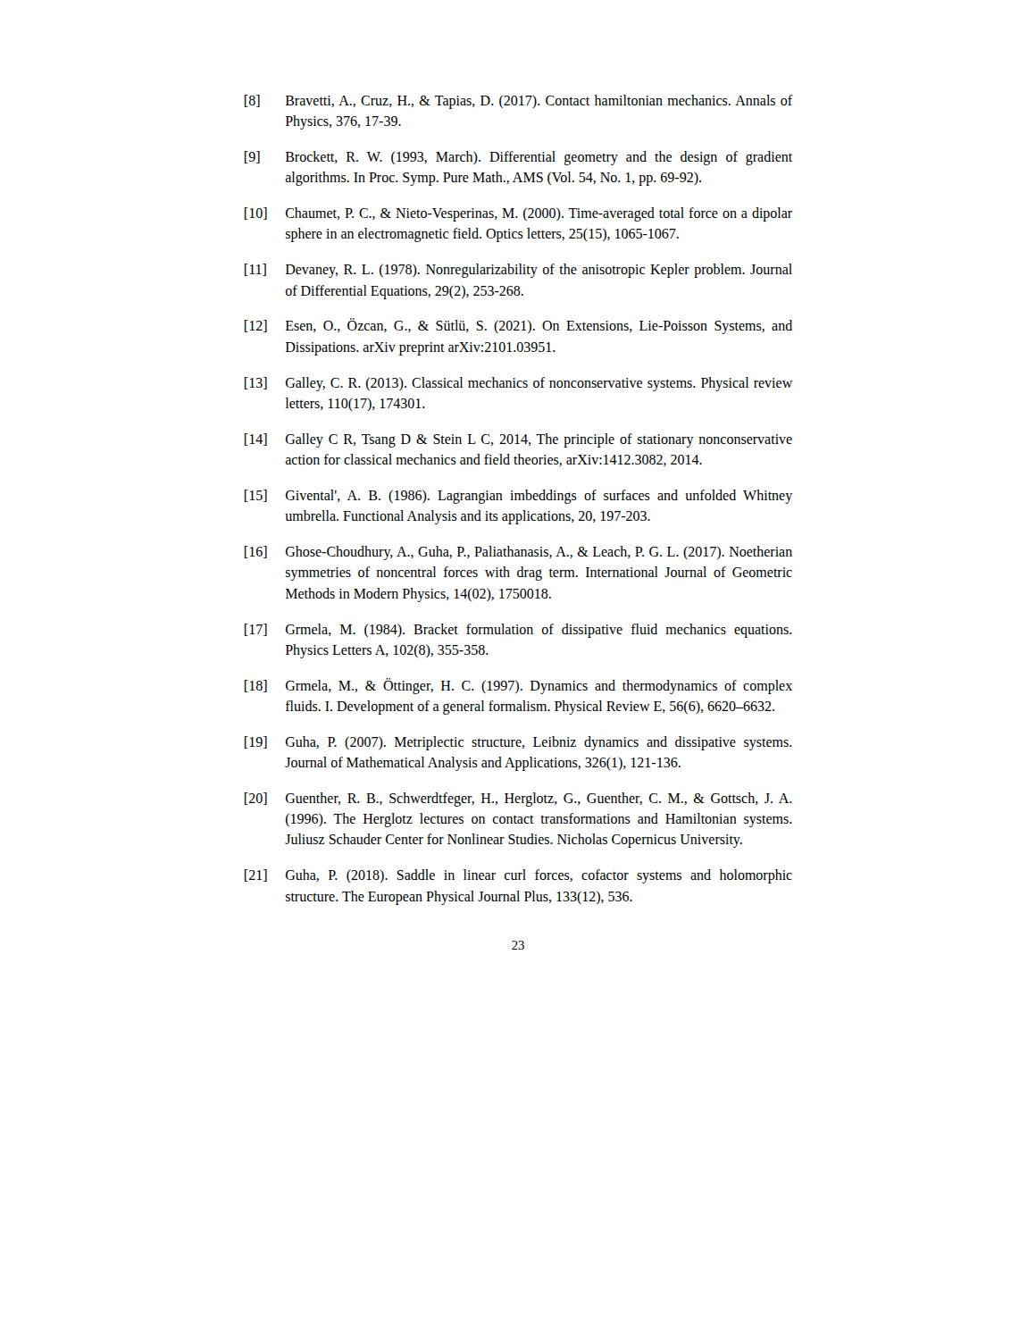[8] Bravetti, A., Cruz, H., & Tapias, D. (2017). Contact hamiltonian mechanics. Annals of Physics, 376, 17-39.
[9] Brockett, R. W. (1993, March). Differential geometry and the design of gradient algorithms. In Proc. Symp. Pure Math., AMS (Vol. 54, No. 1, pp. 69-92).
[10] Chaumet, P. C., & Nieto-Vesperinas, M. (2000). Time-averaged total force on a dipolar sphere in an electromagnetic field. Optics letters, 25(15), 1065-1067.
[11] Devaney, R. L. (1978). Nonregularizability of the anisotropic Kepler problem. Journal of Differential Equations, 29(2), 253-268.
[12] Esen, O., Özcan, G., & Sütlü, S. (2021). On Extensions, Lie-Poisson Systems, and Dissipations. arXiv preprint arXiv:2101.03951.
[13] Galley, C. R. (2013). Classical mechanics of nonconservative systems. Physical review letters, 110(17), 174301.
[14] Galley C R, Tsang D & Stein L C, 2014, The principle of stationary nonconservative action for classical mechanics and field theories, arXiv:1412.3082, 2014.
[15] Givental', A. B. (1986). Lagrangian imbeddings of surfaces and unfolded Whitney umbrella. Functional Analysis and its applications, 20, 197-203.
[16] Ghose-Choudhury, A., Guha, P., Paliathanasis, A., & Leach, P. G. L. (2017). Noetherian symmetries of noncentral forces with drag term. International Journal of Geometric Methods in Modern Physics, 14(02), 1750018.
[17] Grmela, M. (1984). Bracket formulation of dissipative fluid mechanics equations. Physics Letters A, 102(8), 355-358.
[18] Grmela, M., & Öttinger, H. C. (1997). Dynamics and thermodynamics of complex fluids. I. Development of a general formalism. Physical Review E, 56(6), 6620–6632.
[19] Guha, P. (2007). Metriplectic structure, Leibniz dynamics and dissipative systems. Journal of Mathematical Analysis and Applications, 326(1), 121-136.
[20] Guenther, R. B., Schwerdtfeger, H., Herglotz, G., Guenther, C. M., & Gottsch, J. A. (1996). The Herglotz lectures on contact transformations and Hamiltonian systems. Juliusz Schauder Center for Nonlinear Studies. Nicholas Copernicus University.
[21] Guha, P. (2018). Saddle in linear curl forces, cofactor systems and holomorphic structure. The European Physical Journal Plus, 133(12), 536.
23